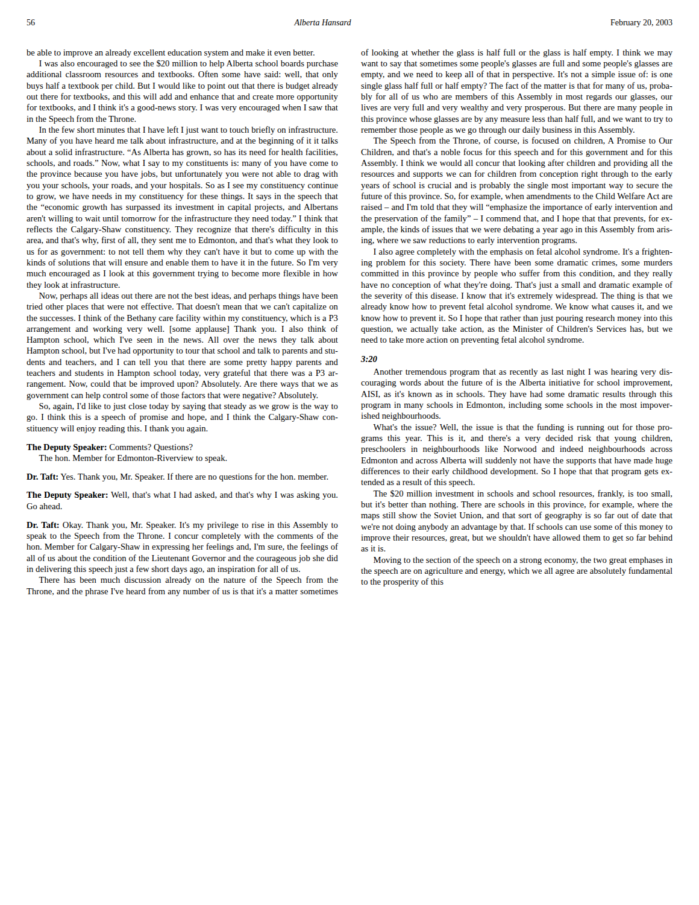56 Alberta Hansard February 20, 2003
be able to improve an already excellent education system and make it even better.
I was also encouraged to see the $20 million to help Alberta school boards purchase additional classroom resources and textbooks. Often some have said: well, that only buys half a textbook per child. But I would like to point out that there is budget already out there for textbooks, and this will add and enhance that and create more opportunity for textbooks, and I think it's a good-news story. I was very encouraged when I saw that in the Speech from the Throne.
In the few short minutes that I have left I just want to touch briefly on infrastructure. Many of you have heard me talk about infrastructure, and at the beginning of it it talks about a solid infrastructure. “As Alberta has grown, so has its need for health facilities, schools, and roads.” Now, what I say to my constituents is: many of you have come to the province because you have jobs, but unfortunately you were not able to drag with you your schools, your roads, and your hospitals. So as I see my constituency continue to grow, we have needs in my constituency for these things. It says in the speech that the “economic growth has surpassed its investment in capital projects, and Albertans aren't willing to wait until tomorrow for the infrastructure they need today.” I think that reflects the Calgary-Shaw constituency. They recognize that there's difficulty in this area, and that's why, first of all, they sent me to Edmonton, and that's what they look to us for as government: to not tell them why they can't have it but to come up with the kinds of solutions that will ensure and enable them to have it in the future. So I'm very much encouraged as I look at this government trying to become more flexible in how they look at infrastructure.
Now, perhaps all ideas out there are not the best ideas, and perhaps things have been tried other places that were not effective. That doesn't mean that we can't capitalize on the successes. I think of the Bethany care facility within my constituency, which is a P3 arrangement and working very well. [some applause] Thank you. I also think of Hampton school, which I've seen in the news. All over the news they talk about Hampton school, but I've had opportunity to tour that school and talk to parents and students and teachers, and I can tell you that there are some pretty happy parents and teachers and students in Hampton school today, very grateful that there was a P3 arrangement. Now, could that be improved upon? Absolutely. Are there ways that we as government can help control some of those factors that were negative? Absolutely.
So, again, I'd like to just close today by saying that steady as we grow is the way to go. I think this is a speech of promise and hope, and I think the Calgary-Shaw constituency will enjoy reading this. I thank you again.
The Deputy Speaker: Comments? Questions?
The hon. Member for Edmonton-Riverview to speak.
Dr. Taft: Yes. Thank you, Mr. Speaker. If there are no questions for the hon. member.
The Deputy Speaker: Well, that's what I had asked, and that's why I was asking you. Go ahead.
Dr. Taft: Okay. Thank you, Mr. Speaker. It's my privilege to rise in this Assembly to speak to the Speech from the Throne. I concur completely with the comments of the hon. Member for Calgary-Shaw in expressing her feelings and, I'm sure, the feelings of all of us about the condition of the Lieutenant Governor and the courageous job she did in delivering this speech just a few short days ago, an inspiration for all of us.
There has been much discussion already on the nature of the Speech from the Throne, and the phrase I've heard from any number of us is that it's a matter sometimes of looking at whether the glass is half full or the glass is half empty. I think we may want to say that sometimes some people's glasses are full and some people's glasses are empty, and we need to keep all of that in perspective. It's not a simple issue of: is one single glass half full or half empty? The fact of the matter is that for many of us, probably for all of us who are members of this Assembly in most regards our glasses, our lives are very full and very wealthy and very prosperous. But there are many people in this province whose glasses are by any measure less than half full, and we want to try to remember those people as we go through our daily business in this Assembly.
The Speech from the Throne, of course, is focused on children, A Promise to Our Children, and that's a noble focus for this speech and for this government and for this Assembly. I think we would all concur that looking after children and providing all the resources and supports we can for children from conception right through to the early years of school is crucial and is probably the single most important way to secure the future of this province. So, for example, when amendments to the Child Welfare Act are raised – and I'm told that they will “emphasize the importance of early intervention and the preservation of the family” – I commend that, and I hope that that prevents, for example, the kinds of issues that we were debating a year ago in this Assembly from arising, where we saw reductions to early intervention programs.
I also agree completely with the emphasis on fetal alcohol syndrome. It's a frightening problem for this society. There have been some dramatic crimes, some murders committed in this province by people who suffer from this condition, and they really have no conception of what they're doing. That's just a small and dramatic example of the severity of this disease. I know that it's extremely widespread. The thing is that we already know how to prevent fetal alcohol syndrome. We know what causes it, and we know how to prevent it. So I hope that rather than just pouring research money into this question, we actually take action, as the Minister of Children's Services has, but we need to take more action on preventing fetal alcohol syndrome.
3:20
Another tremendous program that as recently as last night I was hearing very discouraging words about the future of is the Alberta initiative for school improvement, AISI, as it's known as in schools. They have had some dramatic results through this program in many schools in Edmonton, including some schools in the most impoverished neighbourhoods.
What's the issue? Well, the issue is that the funding is running out for those programs this year. This is it, and there's a very decided risk that young children, preschoolers in neighbourhoods like Norwood and indeed neighbourhoods across Edmonton and across Alberta will suddenly not have the supports that have made huge differences to their early childhood development. So I hope that that program gets extended as a result of this speech.
The $20 million investment in schools and school resources, frankly, is too small, but it's better than nothing. There are schools in this province, for example, where the maps still show the Soviet Union, and that sort of geography is so far out of date that we're not doing anybody an advantage by that. If schools can use some of this money to improve their resources, great, but we shouldn't have allowed them to get so far behind as it is.
Moving to the section of the speech on a strong economy, the two great emphases in the speech are on agriculture and energy, which we all agree are absolutely fundamental to the prosperity of this